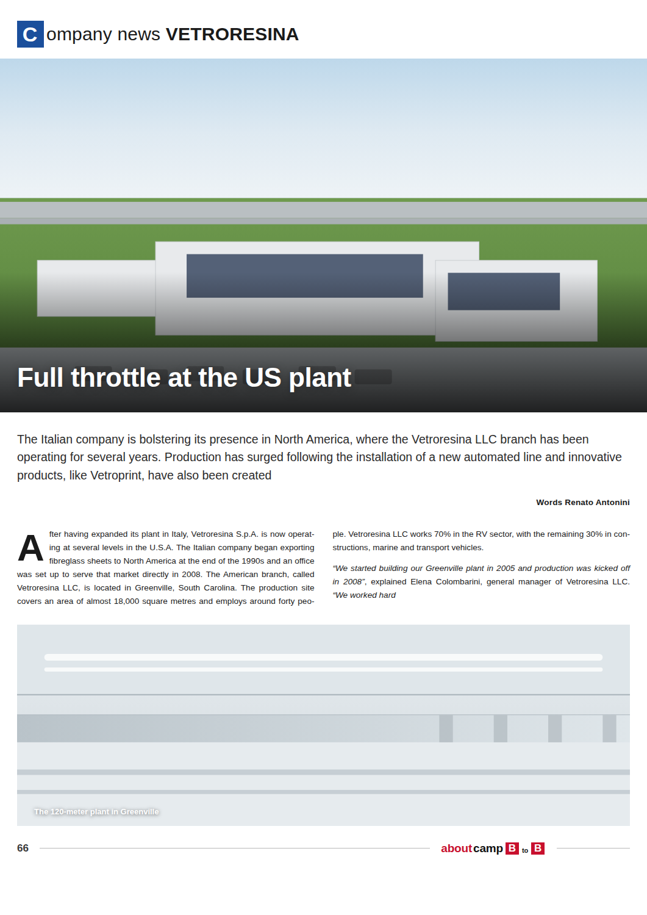C
ompany news VETRORESINA
Full throttle at the US plant
The Italian company is bolstering its presence in North America, where the Vetroresina LLC branch has been operating for several years. Production has surged following the installation of a new automated line and innovative products, like Vetroprint, have also been created
Words Renato Antonini
After having expanded its plant in Italy, Vetroresina S.p.A. is now operating at several levels in the U.S.A. The Italian company began exporting fibreglass sheets to North America at the end of the 1990s and an office was set up to serve that market directly in 2008. The American branch, called Vetroresina LLC, is located in Greenville, South Carolina. The production site covers an area of almost 18,000 square metres and employs around forty people. Vetroresina LLC works 70% in the RV sector, with the remaining 30% in constructions, marine and transport vehicles.
“We started building our Greenville plant in 2005 and production was kicked off in 2008”, explained Elena Colombarini, general manager of Vetroresina LLC. “We worked hard
The 120-meter plant in Greenville
66
about camp Bto B